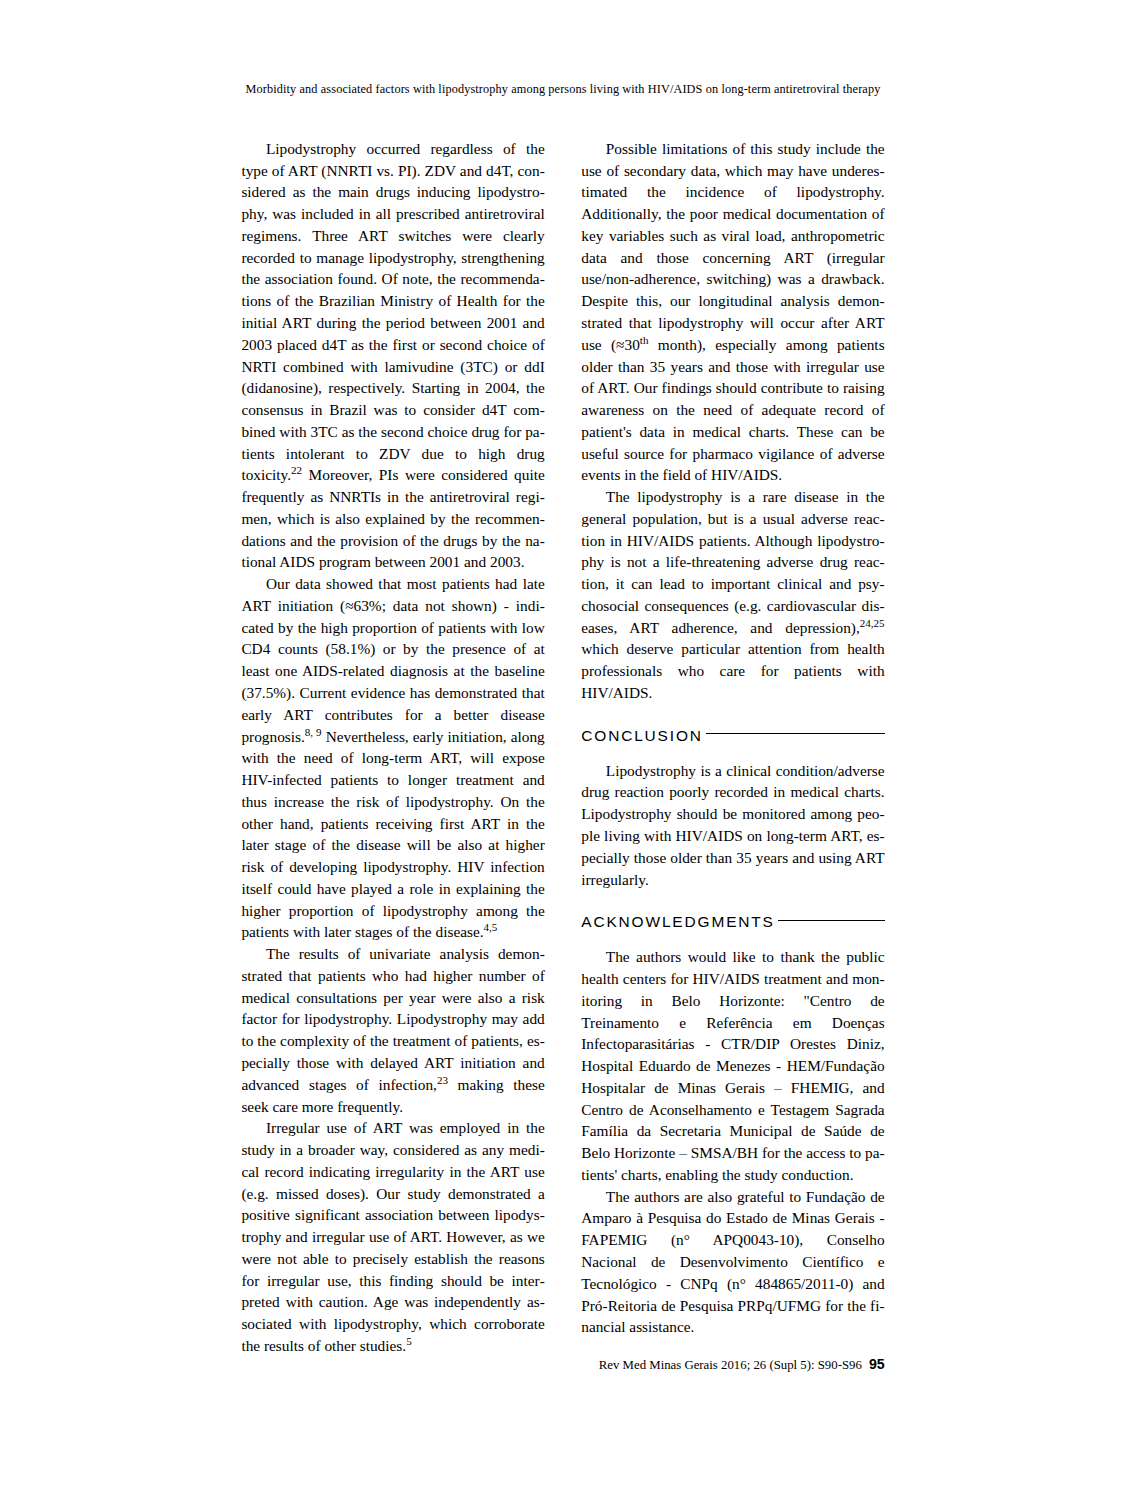Morbidity and associated factors with lipodystrophy among persons living with HIV/AIDS on long-term antiretroviral therapy
Lipodystrophy occurred regardless of the type of ART (NNRTI vs. PI). ZDV and d4T, considered as the main drugs inducing lipodystrophy, was included in all prescribed antiretroviral regimens. Three ART switches were clearly recorded to manage lipodystrophy, strengthening the association found. Of note, the recommendations of the Brazilian Ministry of Health for the initial ART during the period between 2001 and 2003 placed d4T as the first or second choice of NRTI combined with lamivudine (3TC) or ddI (didanosine), respectively. Starting in 2004, the consensus in Brazil was to consider d4T combined with 3TC as the second choice drug for patients intolerant to ZDV due to high drug toxicity.22 Moreover, PIs were considered quite frequently as NNRTIs in the antiretroviral regimen, which is also explained by the recommendations and the provision of the drugs by the national AIDS program between 2001 and 2003.
Our data showed that most patients had late ART initiation (≈63%; data not shown) - indicated by the high proportion of patients with low CD4 counts (58.1%) or by the presence of at least one AIDS-related diagnosis at the baseline (37.5%). Current evidence has demonstrated that early ART contributes for a better disease prognosis.8, 9 Nevertheless, early initiation, along with the need of long-term ART, will expose HIV-infected patients to longer treatment and thus increase the risk of lipodystrophy. On the other hand, patients receiving first ART in the later stage of the disease will be also at higher risk of developing lipodystrophy. HIV infection itself could have played a role in explaining the higher proportion of lipodystrophy among the patients with later stages of the disease.4,5
The results of univariate analysis demonstrated that patients who had higher number of medical consultations per year were also a risk factor for lipodystrophy. Lipodystrophy may add to the complexity of the treatment of patients, especially those with delayed ART initiation and advanced stages of infection,23 making these seek care more frequently.
Irregular use of ART was employed in the study in a broader way, considered as any medical record indicating irregularity in the ART use (e.g. missed doses). Our study demonstrated a positive significant association between lipodystrophy and irregular use of ART. However, as we were not able to precisely establish the reasons for irregular use, this finding should be interpreted with caution. Age was independently associated with lipodystrophy, which corroborate the results of other studies.5
Possible limitations of this study include the use of secondary data, which may have underestimated the incidence of lipodystrophy. Additionally, the poor medical documentation of key variables such as viral load, anthropometric data and those concerning ART (irregular use/non-adherence, switching) was a drawback. Despite this, our longitudinal analysis demonstrated that lipodystrophy will occur after ART use (≈30th month), especially among patients older than 35 years and those with irregular use of ART. Our findings should contribute to raising awareness on the need of adequate record of patient's data in medical charts. These can be useful source for pharmaco vigilance of adverse events in the field of HIV/AIDS.
The lipodystrophy is a rare disease in the general population, but is a usual adverse reaction in HIV/AIDS patients. Although lipodystrophy is not a life-threatening adverse drug reaction, it can lead to important clinical and psychosocial consequences (e.g. cardiovascular diseases, ART adherence, and depression),24,25 which deserve particular attention from health professionals who care for patients with HIV/AIDS.
CONCLUSION
Lipodystrophy is a clinical condition/adverse drug reaction poorly recorded in medical charts. Lipodystrophy should be monitored among people living with HIV/AIDS on long-term ART, especially those older than 35 years and using ART irregularly.
ACKNOWLEDGMENTS
The authors would like to thank the public health centers for HIV/AIDS treatment and monitoring in Belo Horizonte: "Centro de Treinamento e Referência em Doenças Infectoparasitárias - CTR/DIP Orestes Diniz, Hospital Eduardo de Menezes - HEM/Fundação Hospitalar de Minas Gerais – FHEMIG, and Centro de Aconselhamento e Testagem Sagrada Família da Secretaria Municipal de Saúde de Belo Horizonte – SMSA/BH for the access to patients' charts, enabling the study conduction.
The authors are also grateful to Fundação de Amparo à Pesquisa do Estado de Minas Gerais - FAPEMIG (n° APQ0043-10), Conselho Nacional de Desenvolvimento Científico e Tecnológico - CNPq (n° 484865/2011-0) and Pró-Reitoria de Pesquisa PRPq/UFMG for the financial assistance.
Rev Med Minas Gerais 2016; 26 (Supl 5): S90-S9695